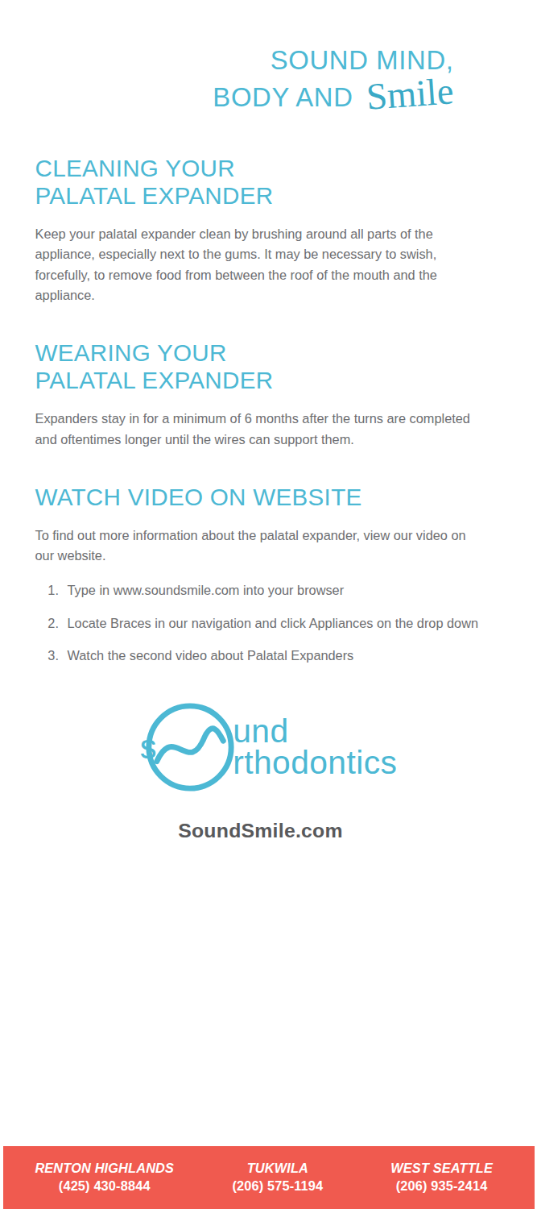Sound Mind,
Body and Smile
Cleaning Your
Palatal Expander
Keep your palatal expander clean by brushing around all parts of the appliance, especially next to the gums. It may be necessary to swish, forcefully, to remove food from between the roof of the mouth and the appliance.
Wearing Your
Palatal Expander
Expanders stay in for a minimum of 6 months after the turns are completed and oftentimes longer until the wires can support them.
Watch Video on Website
To find out more information about the palatal expander, view our video on our website.
Type in www.soundsmile.com into your browser
Locate Braces in our navigation and click Appliances on the drop down
Watch the second video about Palatal Expanders
s und rthodontics
SoundSmile.com
Renton Highlands (425) 430-8844
Tukwila (206) 575-1194
West Seattle (206) 935-2414